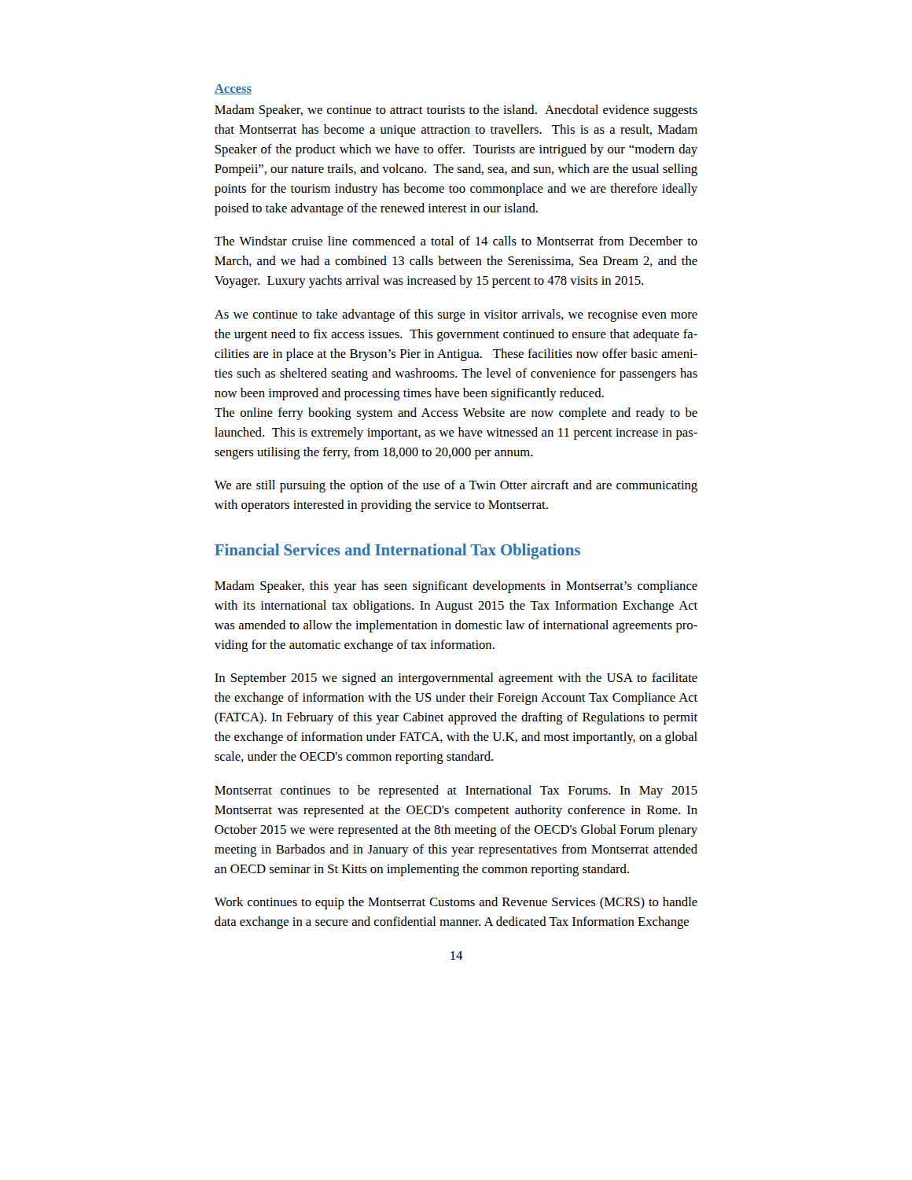Access
Madam Speaker, we continue to attract tourists to the island. Anecdotal evidence suggests that Montserrat has become a unique attraction to travellers. This is as a result, Madam Speaker of the product which we have to offer. Tourists are intrigued by our “modern day Pompeii”, our nature trails, and volcano. The sand, sea, and sun, which are the usual selling points for the tourism industry has become too commonplace and we are therefore ideally poised to take advantage of the renewed interest in our island.
The Windstar cruise line commenced a total of 14 calls to Montserrat from December to March, and we had a combined 13 calls between the Serenissima, Sea Dream 2, and the Voyager. Luxury yachts arrival was increased by 15 percent to 478 visits in 2015.
As we continue to take advantage of this surge in visitor arrivals, we recognise even more the urgent need to fix access issues. This government continued to ensure that adequate facilities are in place at the Bryson’s Pier in Antigua. These facilities now offer basic amenities such as sheltered seating and washrooms. The level of convenience for passengers has now been improved and processing times have been significantly reduced.
The online ferry booking system and Access Website are now complete and ready to be launched. This is extremely important, as we have witnessed an 11 percent increase in passengers utilising the ferry, from 18,000 to 20,000 per annum.
We are still pursuing the option of the use of a Twin Otter aircraft and are communicating with operators interested in providing the service to Montserrat.
Financial Services and International Tax Obligations
Madam Speaker, this year has seen significant developments in Montserrat’s compliance with its international tax obligations. In August 2015 the Tax Information Exchange Act was amended to allow the implementation in domestic law of international agreements providing for the automatic exchange of tax information.
In September 2015 we signed an intergovernmental agreement with the USA to facilitate the exchange of information with the US under their Foreign Account Tax Compliance Act (FATCA). In February of this year Cabinet approved the drafting of Regulations to permit the exchange of information under FATCA, with the U.K, and most importantly, on a global scale, under the OECD's common reporting standard.
Montserrat continues to be represented at International Tax Forums. In May 2015 Montserrat was represented at the OECD's competent authority conference in Rome. In October 2015 we were represented at the 8th meeting of the OECD's Global Forum plenary meeting in Barbados and in January of this year representatives from Montserrat attended an OECD seminar in St Kitts on implementing the common reporting standard.
Work continues to equip the Montserrat Customs and Revenue Services (MCRS) to handle data exchange in a secure and confidential manner. A dedicated Tax Information Exchange
14